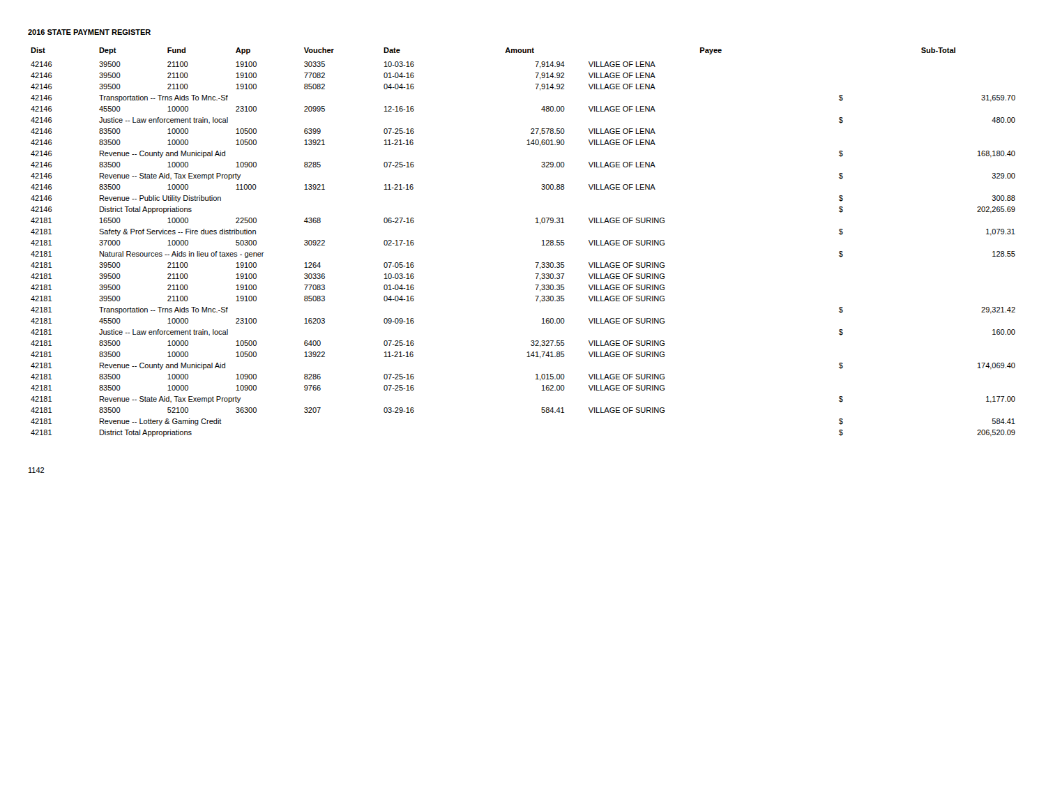2016 STATE PAYMENT REGISTER
| Dist | Dept | Fund | App | Voucher | Date | Amount | Payee | | Sub-Total |
| 42146 | 39500 | 21100 | 19100 | 30335 | 10-03-16 | 7,914.94 | VILLAGE OF LENA | | |
| 42146 | 39500 | 21100 | 19100 | 77082 | 01-04-16 | 7,914.92 | VILLAGE OF LENA | | |
| 42146 | 39500 | 21100 | 19100 | 85082 | 04-04-16 | 7,914.92 | VILLAGE OF LENA | | |
| 42146 | Transportation -- Trns Aids To Mnc.-Sf | | | $ | 31,659.70 |
| 42146 | 45500 | 10000 | 23100 | 20995 | 12-16-16 | 480.00 | VILLAGE OF LENA | | |
| 42146 | Justice -- Law enforcement train, local | | | $ | 480.00 |
| 42146 | 83500 | 10000 | 10500 | 6399 | 07-25-16 | 27,578.50 | VILLAGE OF LENA | | |
| 42146 | 83500 | 10000 | 10500 | 13921 | 11-21-16 | 140,601.90 | VILLAGE OF LENA | | |
| 42146 | Revenue -- County and Municipal Aid | | | $ | 168,180.40 |
| 42146 | 83500 | 10000 | 10900 | 8285 | 07-25-16 | 329.00 | VILLAGE OF LENA | | |
| 42146 | Revenue -- State Aid, Tax Exempt Proprty | | | $ | 329.00 |
| 42146 | 83500 | 10000 | 11000 | 13921 | 11-21-16 | 300.88 | VILLAGE OF LENA | | |
| 42146 | Revenue -- Public Utility Distribution | | | $ | 300.88 |
| 42146 | District Total Appropriations | | | $ | 202,265.69 |
| 42181 | 16500 | 10000 | 22500 | 4368 | 06-27-16 | 1,079.31 | VILLAGE OF SURING | | |
| 42181 | Safety & Prof Services -- Fire dues distribution | | | $ | 1,079.31 |
| 42181 | 37000 | 10000 | 50300 | 30922 | 02-17-16 | 128.55 | VILLAGE OF SURING | | |
| 42181 | Natural Resources -- Aids in lieu of taxes - gener | | | $ | 128.55 |
| 42181 | 39500 | 21100 | 19100 | 1264 | 07-05-16 | 7,330.35 | VILLAGE OF SURING | | |
| 42181 | 39500 | 21100 | 19100 | 30336 | 10-03-16 | 7,330.37 | VILLAGE OF SURING | | |
| 42181 | 39500 | 21100 | 19100 | 77083 | 01-04-16 | 7,330.35 | VILLAGE OF SURING | | |
| 42181 | 39500 | 21100 | 19100 | 85083 | 04-04-16 | 7,330.35 | VILLAGE OF SURING | | |
| 42181 | Transportation -- Trns Aids To Mnc.-Sf | | | $ | 29,321.42 |
| 42181 | 45500 | 10000 | 23100 | 16203 | 09-09-16 | 160.00 | VILLAGE OF SURING | | |
| 42181 | Justice -- Law enforcement train, local | | | $ | 160.00 |
| 42181 | 83500 | 10000 | 10500 | 6400 | 07-25-16 | 32,327.55 | VILLAGE OF SURING | | |
| 42181 | 83500 | 10000 | 10500 | 13922 | 11-21-16 | 141,741.85 | VILLAGE OF SURING | | |
| 42181 | Revenue -- County and Municipal Aid | | | $ | 174,069.40 |
| 42181 | 83500 | 10000 | 10900 | 8286 | 07-25-16 | 1,015.00 | VILLAGE OF SURING | | |
| 42181 | 83500 | 10000 | 10900 | 9766 | 07-25-16 | 162.00 | VILLAGE OF SURING | | |
| 42181 | Revenue -- State Aid, Tax Exempt Proprty | | | $ | 1,177.00 |
| 42181 | 83500 | 52100 | 36300 | 3207 | 03-29-16 | 584.41 | VILLAGE OF SURING | | |
| 42181 | Revenue -- Lottery & Gaming Credit | | | $ | 584.41 |
| 42181 | District Total Appropriations | | | $ | 206,520.09 |
1142